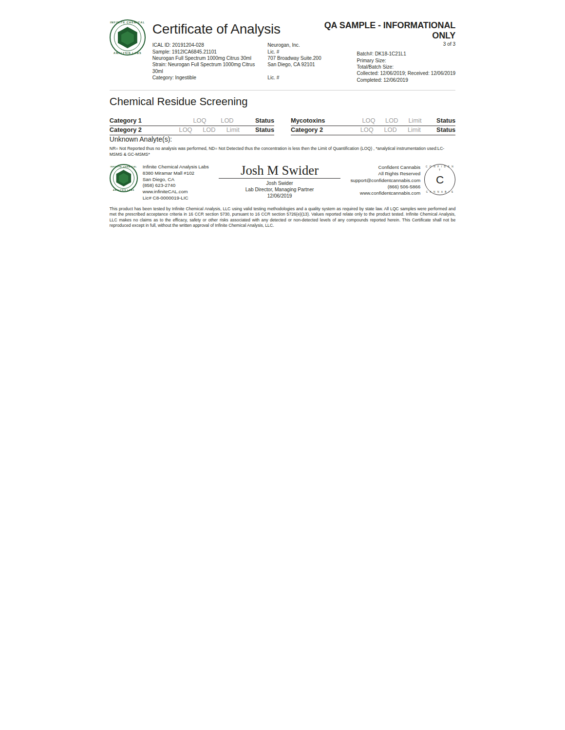INFINITE CHEMICAL
ANALYSIS LABS
Certificate of Analysis
ICAL ID: 20191204-028
Sample: 1912ICA6845.21101
Neurogan Full Spectrum 1000mg Citrus 30ml
Strain: Neurogan Full Spectrum 1000mg Citrus
30ml
Category: Ingestible
Neurogan, Inc.
Lic. #
707 Broadway Suite.200
San Diego, CA 92101
Lic. #
QA SAMPLE - INFORMATIONAL ONLY
3 of 3
Batch#: DK18-1C21L1
Primary Size:
Total/Batch Size:
Collected: 12/06/2019; Received: 12/06/2019
Completed: 12/06/2019
Chemical Residue Screening
| Category 1 | LOQ | LOD | Status |
| --- | --- | --- | --- |
| Mycotoxins | LOQ | LOD | Limit | Status |
| --- | --- | --- | --- | --- |
| Category 2 | LOQ | LOD | Limit | Status |
| --- | --- | --- | --- | --- |
| Category 2 | LOQ | LOD | Limit | Status |
| --- | --- | --- | --- | --- |
Unknown Analyte(s):
NR= Not Reported thus no analysis was performed, ND= Not Detected thus the concentration is less then the Limit of Quantification (LOQ) , *analytical instrumentation used:LC-MSMS & GC-MSMS*
INFINITE CHEMICAL
ANALYSIS LABS
Infinite Chemical Analysis Labs
8380 Miramar Mall #102
San Diego, CA
(858) 623-2740
www.infiniteCAL.com
Lic# C8-0000019-LIC
Josh M Swider
Josh Swider
Lab Director, Managing Partner
12/06/2019
C O N F I D E N T
C
C A N N A B I S
Confident Cannabis
All Rights Reserved
support@confidentcannabis.com
(866) 506-5866
www.confidentcannabis.com
This product has been tested by Infinite Chemical Analysis, LLC using valid testing methodologies and a quality system as required by state law. All LQC samples were performed and met the prescribed acceptance criteria in 16 CCR section 5730, pursuant to 16 CCR section 5726(e)(13). Values reported relate only to the product tested. Infinite Chemical Analysis, LLC makes no claims as to the efficacy, safety or other risks associated with any detected or non-detected levels of any compounds reported herein. This Certificate shall not be reproduced except in full, without the written approval of Infinite Chemical Analysis, LLC.